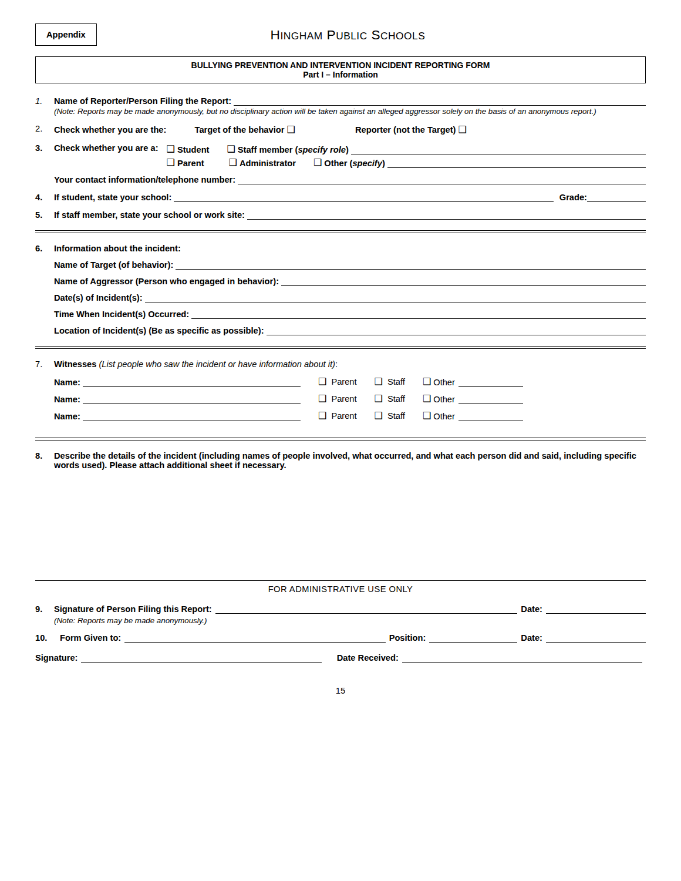Appendix
HINGHAM PUBLIC SCHOOLS
BULLYING PREVENTION AND INTERVENTION INCIDENT REPORTING FORM
Part I – Information
1.
Name of Reporter/Person Filing the Report:
(Note: Reports may be made anonymously, but no disciplinary action will be taken against an alleged aggressor solely on the basis of an anonymous report.)
2.
Check whether you are the: Target of the behavior ❑ Reporter (not the Target) ❑
3.
Check whether you are a:
❑ Student ❑ Staff member (specify role)
❑ Parent ❑ Administrator ❑ Other (specify)
Your contact information/telephone number:
4.
If student, state your school: Grade:
5.
If staff member, state your school or work site:
6.
Information about the incident:
Name of Target (of behavior):
Name of Aggressor (Person who engaged in behavior):
Date(s) of Incident(s):
Time When Incident(s) Occurred:
Location of Incident(s) (Be as specific as possible):
7.
Witnesses (List people who saw the incident or have information about it):
Name:
❑ Parent
❑ Staff
❑ Other
Name:
❑ Parent
❑ Staff
❑ Other
Name:
❑ Parent
❑ Staff
❑ Other
8.
Describe the details of the incident (including names of people involved, what occurred, and what each person did and said, including specific words used). Please attach additional sheet if necessary.
FOR ADMINISTRATIVE USE ONLY
9.
Signature of Person Filing this Report: Date:
(Note: Reports may be made anonymously.)
10.
Form Given to: Position: Date:
Signature: Date Received:
15